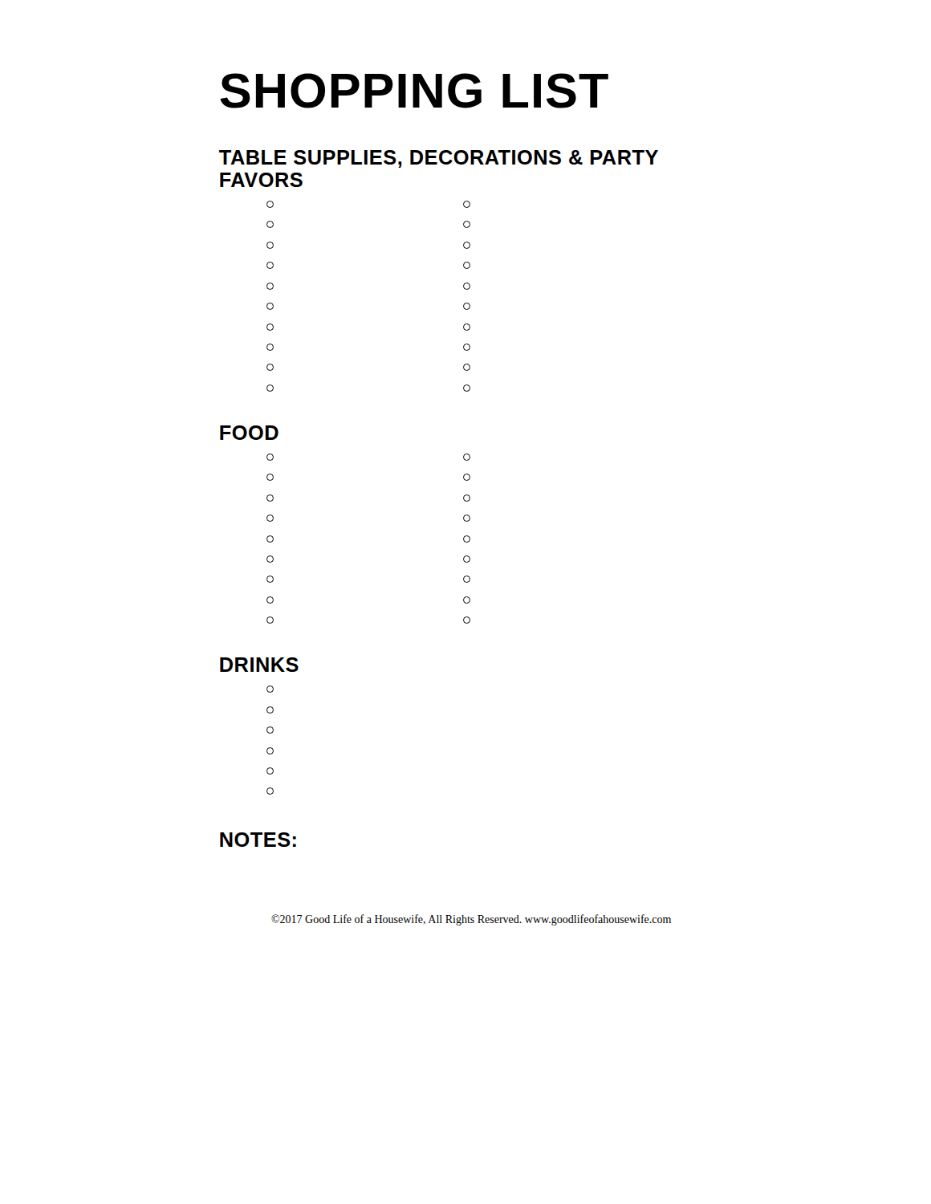Shopping List
Table Supplies, Decorations & Party Favors
Food
Drinks
Notes:
©2017 Good Life of a Housewife, All Rights Reserved. www.goodlifeofahousewife.com